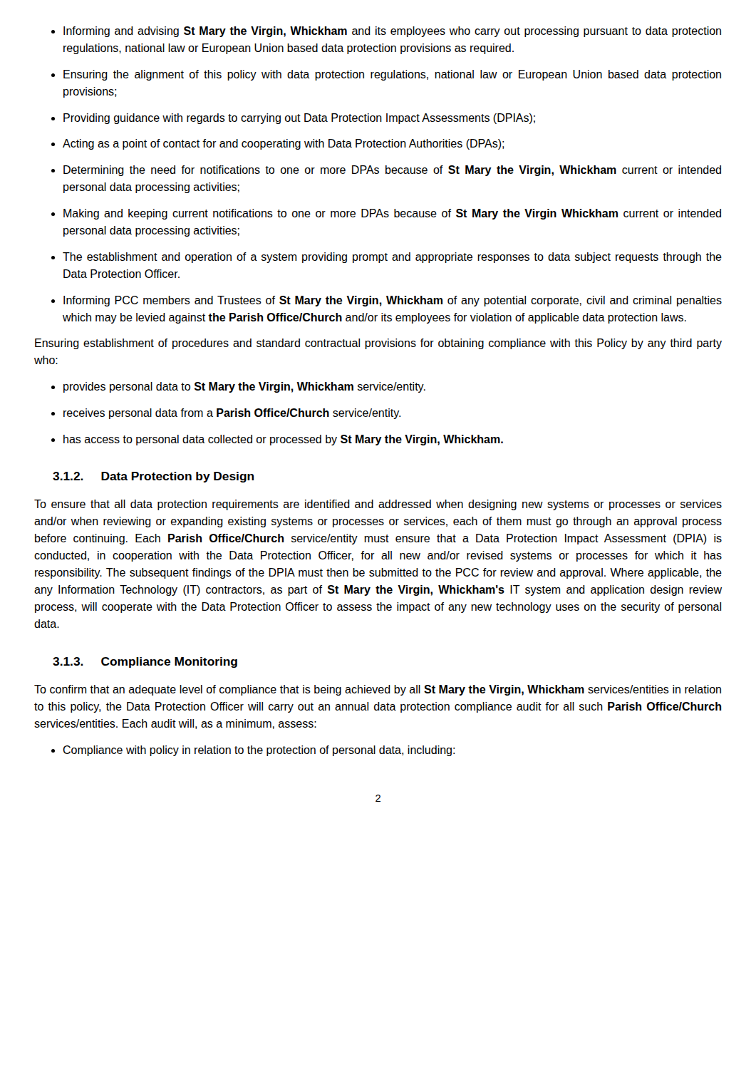Informing and advising St Mary the Virgin, Whickham and its employees who carry out processing pursuant to data protection regulations, national law or European Union based data protection provisions as required.
Ensuring the alignment of this policy with data protection regulations, national law or European Union based data protection provisions;
Providing guidance with regards to carrying out Data Protection Impact Assessments (DPIAs);
Acting as a point of contact for and cooperating with Data Protection Authorities (DPAs);
Determining the need for notifications to one or more DPAs because of St Mary the Virgin, Whickham current or intended personal data processing activities;
Making and keeping current notifications to one or more DPAs because of St Mary the Virgin Whickham current or intended personal data processing activities;
The establishment and operation of a system providing prompt and appropriate responses to data subject requests through the Data Protection Officer.
Informing PCC members and Trustees of St Mary the Virgin, Whickham of any potential corporate, civil and criminal penalties which may be levied against the Parish Office/Church and/or its employees for violation of applicable data protection laws.
Ensuring establishment of procedures and standard contractual provisions for obtaining compliance with this Policy by any third party who:
provides personal data to St Mary the Virgin, Whickham service/entity.
receives personal data from a Parish Office/Church service/entity.
has access to personal data collected or processed by St Mary the Virgin, Whickham.
3.1.2. Data Protection by Design
To ensure that all data protection requirements are identified and addressed when designing new systems or processes or services and/or when reviewing or expanding existing systems or processes or services, each of them must go through an approval process before continuing. Each Parish Office/Church service/entity must ensure that a Data Protection Impact Assessment (DPIA) is conducted, in cooperation with the Data Protection Officer, for all new and/or revised systems or processes for which it has responsibility. The subsequent findings of the DPIA must then be submitted to the PCC for review and approval. Where applicable, the any Information Technology (IT) contractors, as part of St Mary the Virgin, Whickham's IT system and application design review process, will cooperate with the Data Protection Officer to assess the impact of any new technology uses on the security of personal data.
3.1.3. Compliance Monitoring
To confirm that an adequate level of compliance that is being achieved by all St Mary the Virgin, Whickham services/entities in relation to this policy, the Data Protection Officer will carry out an annual data protection compliance audit for all such Parish Office/Church services/entities. Each audit will, as a minimum, assess:
Compliance with policy in relation to the protection of personal data, including:
2